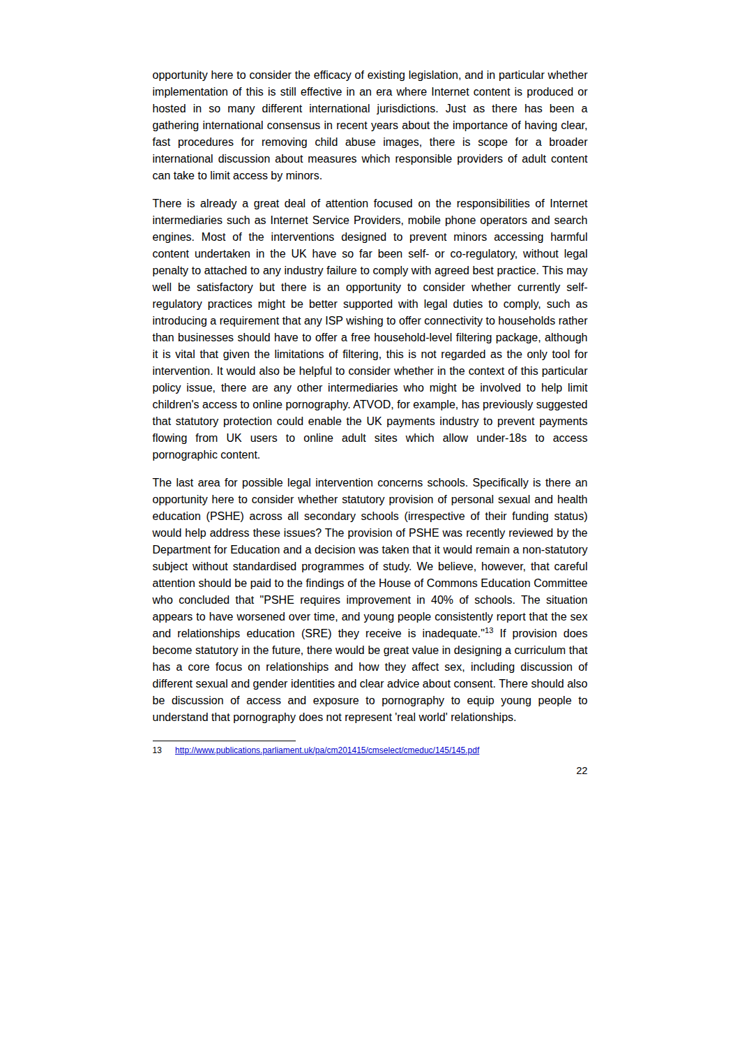opportunity here to consider the efficacy of existing legislation, and in particular whether implementation of this is still effective in an era where Internet content is produced or hosted in so many different international jurisdictions. Just as there has been a gathering international consensus in recent years about the importance of having clear, fast procedures for removing child abuse images, there is scope for a broader international discussion about measures which responsible providers of adult content can take to limit access by minors.
There is already a great deal of attention focused on the responsibilities of Internet intermediaries such as Internet Service Providers, mobile phone operators and search engines. Most of the interventions designed to prevent minors accessing harmful content undertaken in the UK have so far been self- or co-regulatory, without legal penalty to attached to any industry failure to comply with agreed best practice. This may well be satisfactory but there is an opportunity to consider whether currently self-regulatory practices might be better supported with legal duties to comply, such as introducing a requirement that any ISP wishing to offer connectivity to households rather than businesses should have to offer a free household-level filtering package, although it is vital that given the limitations of filtering, this is not regarded as the only tool for intervention. It would also be helpful to consider whether in the context of this particular policy issue, there are any other intermediaries who might be involved to help limit children's access to online pornography. ATVOD, for example, has previously suggested that statutory protection could enable the UK payments industry to prevent payments flowing from UK users to online adult sites which allow under-18s to access pornographic content.
The last area for possible legal intervention concerns schools. Specifically is there an opportunity here to consider whether statutory provision of personal sexual and health education (PSHE) across all secondary schools (irrespective of their funding status) would help address these issues? The provision of PSHE was recently reviewed by the Department for Education and a decision was taken that it would remain a non-statutory subject without standardised programmes of study. We believe, however, that careful attention should be paid to the findings of the House of Commons Education Committee who concluded that "PSHE requires improvement in 40% of schools. The situation appears to have worsened over time, and young people consistently report that the sex and relationships education (SRE) they receive is inadequate."13 If provision does become statutory in the future, there would be great value in designing a curriculum that has a core focus on relationships and how they affect sex, including discussion of different sexual and gender identities and clear advice about consent. There should also be discussion of access and exposure to pornography to equip young people to understand that pornography does not represent 'real world' relationships.
13 http://www.publications.parliament.uk/pa/cm201415/cmselect/cmeduc/145/145.pdf
22